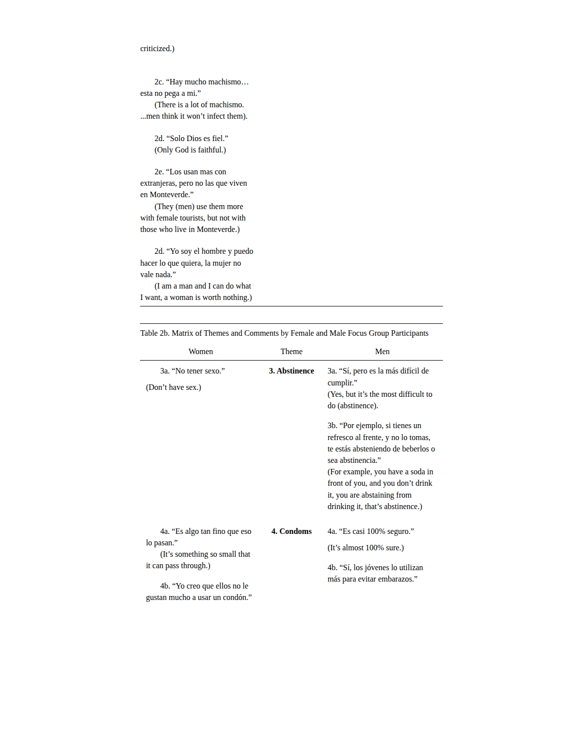criticized.)
| 2c. “Hay mucho machismo…esta no pega a mi.” (There is a lot of machismo. ...men think it won’t infect them). 2d. “Solo Dios es fiel.” (Only God is faithful.) 2e. “Los usan mas con extranjeras, pero no las que viven en Monteverde.” (They (men) use them more with female tourists, but not with those who live in Monteverde.) | | |
| 2d. “Yo soy el hombre y puedo hacer lo que quiera, la mujer no vale nada.” (I am a man and I can do what I want, a woman is worth nothing.) | | |
Table 2b. Matrix of Themes and Comments by Female and Male Focus Group Participants
| Women | Theme | Men |
| --- | --- | --- |
| 3a. “No tener sexo.” (Don’t have sex.) | 3. Abstinence | 3a. “Sí, pero es la más difícil de cumplir.” (Yes, but it’s the most difficult to do (abstinence). 3b. “Por ejemplo, si tienes un refresco al frente, y no lo tomas, te estás absteniendo de beberlos o sea abstinencia.” (For example, you have a soda in front of you, and you don’t drink it, you are abstaining from drinking it, that’s abstinence.) |
| 4a. “Es algo tan fino que eso lo pasan.” (It’s something so small that it can pass through.) 4b. “Yo creo que ellos no le gustan mucho a usar un condón.” | 4. Condoms | 4a. “Es casi 100% seguro.” (It’s almost 100% sure.) 4b. “Sí, los jóvenes lo utilizan más para evitar embarazos.” |